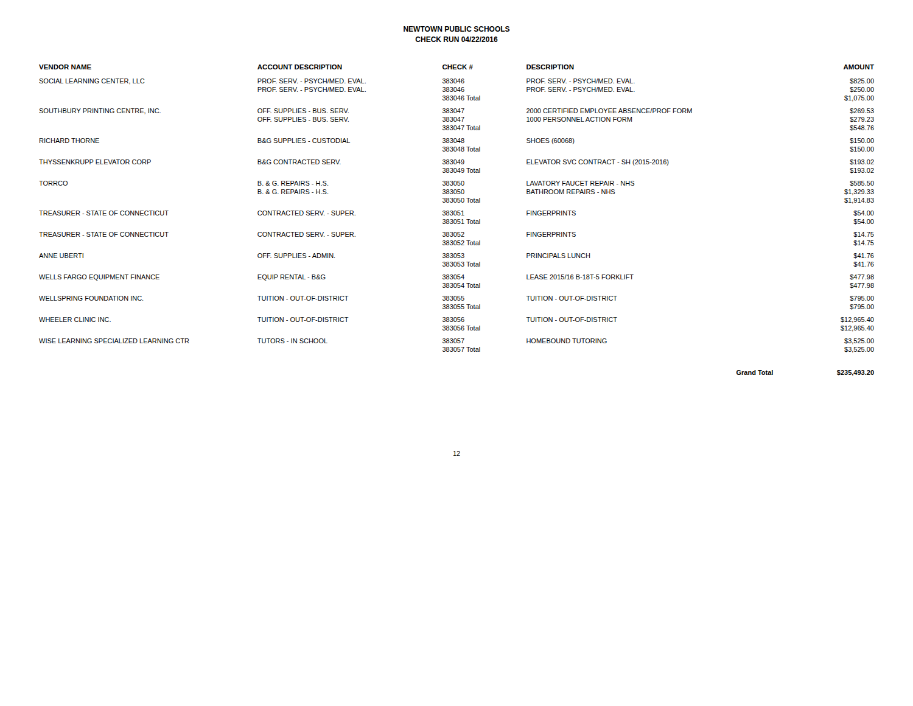NEWTOWN PUBLIC SCHOOLS
CHECK RUN 04/22/2016
| VENDOR NAME | ACCOUNT DESCRIPTION | CHECK # | DESCRIPTION | AMOUNT |
| --- | --- | --- | --- | --- |
| SOCIAL LEARNING CENTER, LLC | PROF. SERV. - PSYCH/MED. EVAL. | 383046 | PROF. SERV. - PSYCH/MED. EVAL. | $825.00 |
| | PROF. SERV. - PSYCH/MED. EVAL. | 383046 | PROF. SERV. - PSYCH/MED. EVAL. | $250.00 |
| | | 383046 Total | | $1,075.00 |
| SOUTHBURY PRINTING CENTRE, INC. | OFF. SUPPLIES - BUS. SERV. | 383047 | 2000 CERTIFIED EMPLOYEE ABSENCE/PROF FORM | $269.53 |
| | OFF. SUPPLIES - BUS. SERV. | 383047 | 1000 PERSONNEL ACTION FORM | $279.23 |
| | | 383047 Total | | $548.76 |
| RICHARD THORNE | B&G SUPPLIES - CUSTODIAL | 383048 | SHOES (60068) | $150.00 |
| | | 383048 Total | | $150.00 |
| THYSSENKRUPP ELEVATOR CORP | B&G CONTRACTED SERV. | 383049 | ELEVATOR SVC CONTRACT - SH (2015-2016) | $193.02 |
| | | 383049 Total | | $193.02 |
| TORRCO | B. & G. REPAIRS - H.S. | 383050 | LAVATORY FAUCET REPAIR - NHS | $585.50 |
| | B. & G. REPAIRS - H.S. | 383050 | BATHROOM REPAIRS - NHS | $1,329.33 |
| | | 383050 Total | | $1,914.83 |
| TREASURER - STATE OF CONNECTICUT | CONTRACTED SERV. - SUPER. | 383051 | FINGERPRINTS | $54.00 |
| | | 383051 Total | | $54.00 |
| TREASURER - STATE OF CONNECTICUT | CONTRACTED SERV. - SUPER. | 383052 | FINGERPRINTS | $14.75 |
| | | 383052 Total | | $14.75 |
| ANNE UBERTI | OFF. SUPPLIES - ADMIN. | 383053 | PRINCIPALS LUNCH | $41.76 |
| | | 383053 Total | | $41.76 |
| WELLS FARGO EQUIPMENT FINANCE | EQUIP RENTAL - B&G | 383054 | LEASE 2015/16 B-18T-5 FORKLIFT | $477.98 |
| | | 383054 Total | | $477.98 |
| WELLSPRING FOUNDATION INC. | TUITION - OUT-OF-DISTRICT | 383055 | TUITION - OUT-OF-DISTRICT | $795.00 |
| | | 383055 Total | | $795.00 |
| WHEELER CLINIC INC. | TUITION - OUT-OF-DISTRICT | 383056 | TUITION - OUT-OF-DISTRICT | $12,965.40 |
| | | 383056 Total | | $12,965.40 |
| WISE LEARNING SPECIALIZED LEARNING CTR | TUTORS - IN SCHOOL | 383057 | HOMEBOUND TUTORING | $3,525.00 |
| | | 383057 Total | | $3,525.00 |
| | Grand Total | $235,493.20 |
12